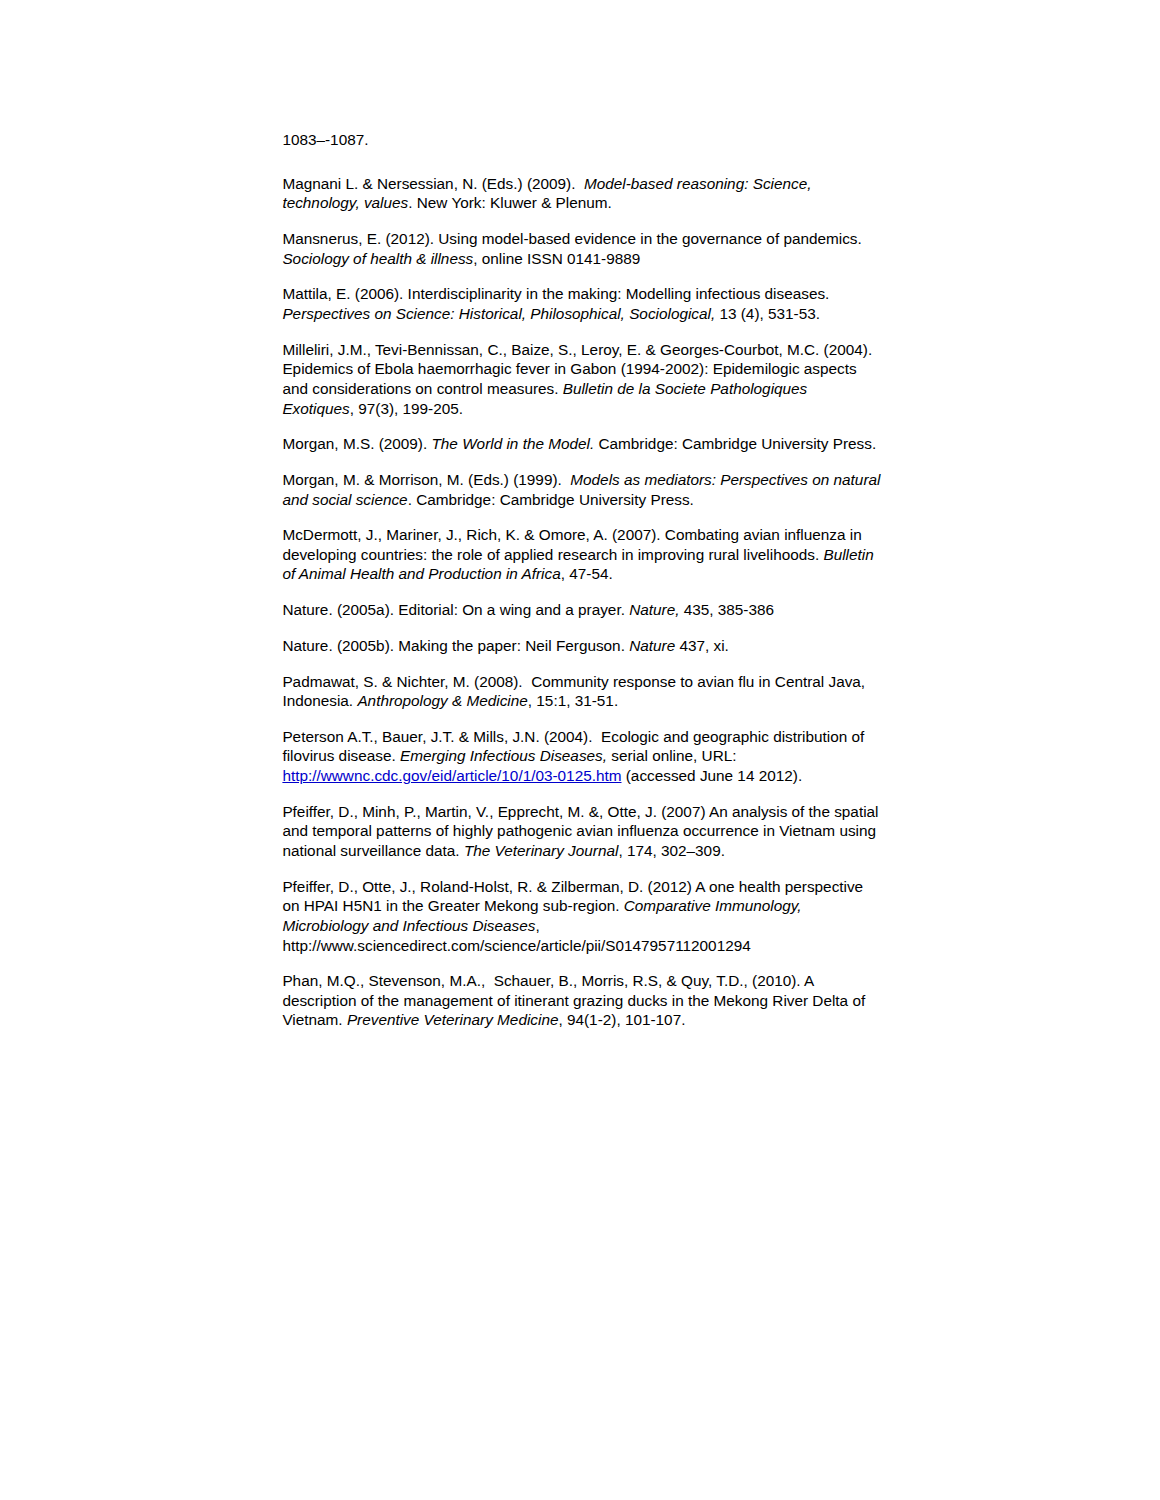1083–-1087.
Magnani L. & Nersessian, N. (Eds.) (2009). Model-based reasoning: Science, technology, values. New York: Kluwer & Plenum.
Mansnerus, E. (2012). Using model-based evidence in the governance of pandemics. Sociology of health & illness, online ISSN 0141-9889
Mattila, E. (2006). Interdisciplinarity in the making: Modelling infectious diseases. Perspectives on Science: Historical, Philosophical, Sociological, 13 (4), 531-53.
Milleliri, J.M., Tevi-Bennissan, C., Baize, S., Leroy, E. & Georges-Courbot, M.C. (2004). Epidemics of Ebola haemorrhagic fever in Gabon (1994-2002): Epidemilogic aspects and considerations on control measures. Bulletin de la Societe Pathologiques Exotiques, 97(3), 199-205.
Morgan, M.S. (2009). The World in the Model. Cambridge: Cambridge University Press.
Morgan, M. & Morrison, M. (Eds.) (1999). Models as mediators: Perspectives on natural and social science. Cambridge: Cambridge University Press.
McDermott, J., Mariner, J., Rich, K. & Omore, A. (2007). Combating avian influenza in developing countries: the role of applied research in improving rural livelihoods. Bulletin of Animal Health and Production in Africa, 47-54.
Nature. (2005a). Editorial: On a wing and a prayer. Nature, 435, 385-386
Nature. (2005b). Making the paper: Neil Ferguson. Nature 437, xi.
Padmawat, S. & Nichter, M. (2008). Community response to avian flu in Central Java, Indonesia. Anthropology & Medicine, 15:1, 31-51.
Peterson A.T., Bauer, J.T. & Mills, J.N. (2004). Ecologic and geographic distribution of filovirus disease. Emerging Infectious Diseases, serial online, URL: http://wwwnc.cdc.gov/eid/article/10/1/03-0125.htm (accessed June 14 2012).
Pfeiffer, D., Minh, P., Martin, V., Epprecht, M. &, Otte, J. (2007) An analysis of the spatial and temporal patterns of highly pathogenic avian influenza occurrence in Vietnam using national surveillance data. The Veterinary Journal, 174, 302–309.
Pfeiffer, D., Otte, J., Roland-Holst, R. & Zilberman, D. (2012) A one health perspective on HPAI H5N1 in the Greater Mekong sub-region. Comparative Immunology, Microbiology and Infectious Diseases, http://www.sciencedirect.com/science/article/pii/S0147957112001294
Phan, M.Q., Stevenson, M.A., Schauer, B., Morris, R.S, & Quy, T.D., (2010). A description of the management of itinerant grazing ducks in the Mekong River Delta of Vietnam. Preventive Veterinary Medicine, 94(1-2), 101-107.